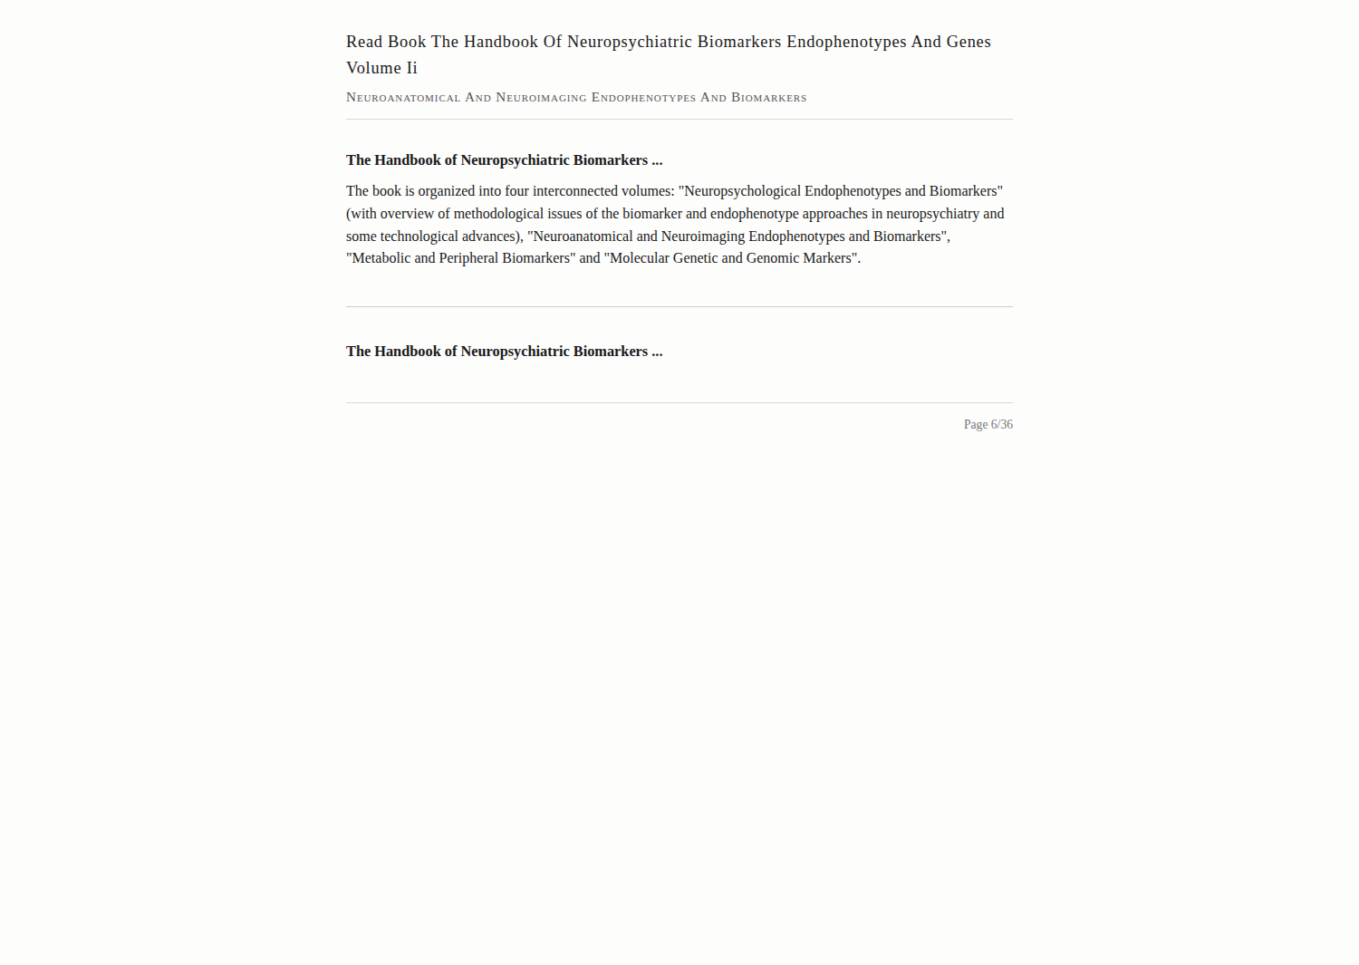Read Book The Handbook Of Neuropsychiatric Biomarkers Endophenotypes And Genes Volume Ii
Neuroanatomical And Neuroimaging Endophenotypes And Biomarkers
The Handbook of Neuropsychiatric Biomarkers ...
The book is organized into four interconnected volumes: "Neuropsychological Endophenotypes and Biomarkers" (with overview of methodological issues of the biomarker and endophenotype approaches in neuropsychiatry and some technological advances), "Neuroanatomical and Neuroimaging Endophenotypes and Biomarkers", "Metabolic and Peripheral Biomarkers" and "Molecular Genetic and Genomic Markers".
The Handbook of Neuropsychiatric Biomarkers ...
Page 6/36